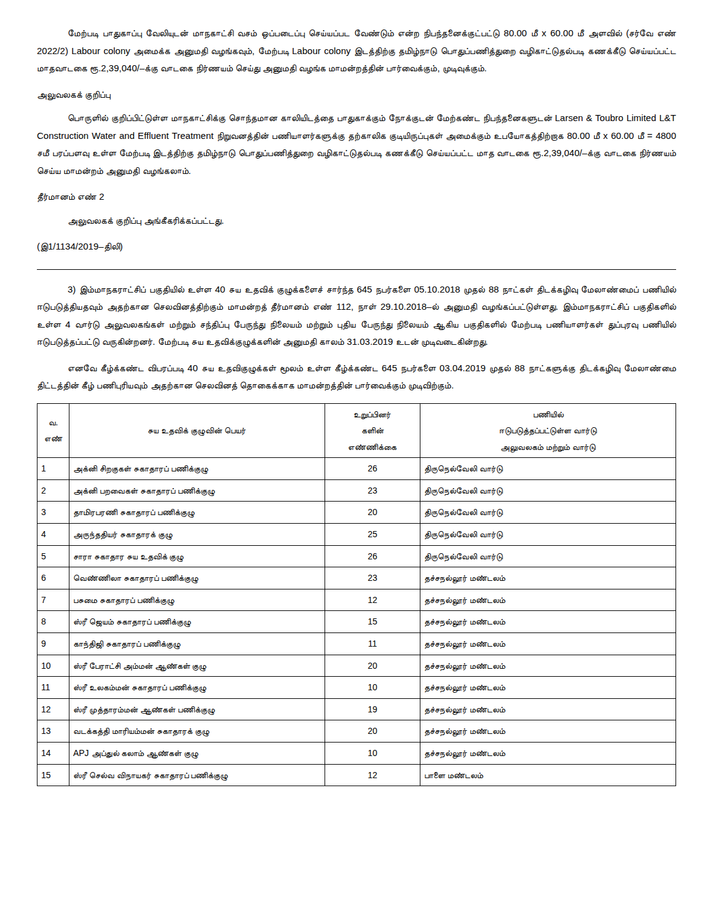மேற்படி பாதுகாப்பு வேலியுடன் மாநகாட்சி வசம் ஒப்படைப்பு செய்யப்பட வேண்டும் என்ற நிபந்தனைக்குட்பட்டு 80.00 மீ x 60.00 மீ அளவில் (சர்வே எண் 2022/2) Labour colony அமைக்க அனுமதி வழங்கவும், மேற்படி Labour colony இடத்திற்கு தமிழ்நாடு பொதுப்பணித்துறை வழிகாட்டுதல்படி கணக்கீடு செய்யப்பட்ட மாதவாடகை ரூ.2,39,040/–க்கு வாடகை நிர்ணயம் செய்து அனுமதி வழங்க மாமன்றத்தின் பார்வைக்கும், முடிவுக்கும்.
அலுவலகக் குறிப்பு
பொருளில் குறிப்பிட்டுள்ள மாநகாட்சிக்கு சொந்தமான காலியிடத்தை பாதுகாக்கும் நோக்குடன் மேற்கண்ட நிபந்தனைகளுடன் Larsen & Toubro Limited L&T Construction Water and Effluent Treatment நிறுவனத்தின் பணியாளர்களுக்கு தற்காலிக குடியிருப்புகள் அமைக்கும் உபயோகத்திற்றாக 80.00 மீ x 60.00 மீ = 4800 சமீ பரப்பளவு உள்ள மேற்படி இடத்திற்கு தமிழ்நாடு பொதுப்பணித்துறை வழிகாட்டுதல்படி கணக்கீடு செய்யப்பட்ட மாத வாடகை ரூ.2,39,040/–க்கு வாடகை நிர்ணயம் செய்ய மாமன்றம் அனுமதி வழங்கலாம்.
தீர்மானம் எண் 2
அலுவலகக் குறிப்பு அங்கீகரிக்கப்பட்டது.
(இ1/1134/2019–திலி)
3) இம்மாநகராட்சிப் பகுதியில் உள்ள 40 சுய உதவிக் குழுக்களைச் சார்ந்த 645 நபர்களை 05.10.2018 முதல் 88 நாட்கள் திடக்கழிவு மேலாண்மைப் பணியில் ஈடுபடுத்தியதவும் அதற்கான செலவினத்திற்கும் மாமன்றத் தீர்மானம் எண் 112, நாள் 29.10.2018–ல் அனுமதி வழங்கப்பட்டுள்ளது. இம்மாநகராட்சிப் பகுதிகளில் உள்ள 4 வார்டு அலுவலகங்கள் மற்றும் சந்திப்பு பேருந்து நிலையம் மற்றும் புதிய பேருந்து நிலையம் ஆகிய பகுதிகளில் மேற்படி பணியாளர்கள் துப்புரவு பணியில் ஈடுபடுத்தப்பட்டு வருகின்றனர். மேற்படி சுய உதவிக்குழுக்களின் அனுமதி காலம் 31.03.2019 உடன் முடிவடைகின்றது.
எனவே கீழ்க்கண்ட விபரப்படி 40 சுய உதவிகுழுக்கள் மூலம் உள்ள கீழ்க்கண்ட 645 நபர்களை 03.04.2019 முதல் 88 நாட்களுக்கு திடக்கழிவு மேலாண்மை திட்டத்தின் கீழ் பணிபுரியவும் அதற்கான செலவினத் தொகைக்காக மாமன்றத்தின் பார்வைக்கும் முடிவிற்கும்.
| வ. எண் | சுய உதவிக் குழுவின் பெயர் | உறுப்பினர் களின் எண்ணிக்கை | பணியில் ஈடுபடுத்தப்பட்டுள்ள வார்டு அலுவலகம் மற்றும் வார்டு |
| --- | --- | --- | --- |
| 1 | அக்னி சிறகுகள் சுகாதாரப் பணிக்குழு | 26 | திருநெல்வேலி வார்டு |
| 2 | அக்னி பறவைகள் சுகாதாரப் பணிக்குழு | 23 | திருநெல்வேலி வார்டு |
| 3 | தாமிரபரணி சுகாதாரப் பணிக்குழு | 20 | திருநெல்வேலி வார்டு |
| 4 | அருந்ததியர் சுகாதாரக் குழு | 25 | திருநெல்வேலி வார்டு |
| 5 | சாரா சுகாதார சுய உதவிக் குழு | 26 | திருநெல்வேலி வார்டு |
| 6 | வெண்ணிலா சுகாதாரப் பணிக்குழு | 23 | தச்சநல்லூர் மண்டலம் |
| 7 | பசுமை சுகாதாரப் பணிக்குழு | 12 | தச்சநல்லூர் மண்டலம் |
| 8 | ஸ்ரீ ஜெயம் சுகாதாரப் பணிக்குழு | 15 | தச்சநல்லூர் மண்டலம் |
| 9 | காந்திஜி சுகாதாரப் பணிக்குழு | 11 | தச்சநல்லூர் மண்டலம் |
| 10 | ஸ்ரீ பேராட்சி அம்மன் ஆண்கள் குழு | 20 | தச்சநல்லூர் மண்டலம் |
| 11 | ஸ்ரீ உலகம்மன் சுகாதாரப் பணிக்குழு | 10 | தச்சநல்லூர் மண்டலம் |
| 12 | ஸ்ரீ முத்தாரம்மன் ஆண்கள் பணிக்குழு | 19 | தச்சநல்லூர் மண்டலம் |
| 13 | வடக்கத்தி மாரியம்மன் சுகாதாரக் குழு | 20 | தச்சநல்லூர் மண்டலம் |
| 14 | APJ அப்துல் கலாம் ஆண்கள் குழு | 10 | தச்சநல்லூர் மண்டலம் |
| 15 | ஸ்ரீ செல்வ விநாயகர் சுகாதாரப் பணிக்குழு | 12 | பாளை மண்டலம் |